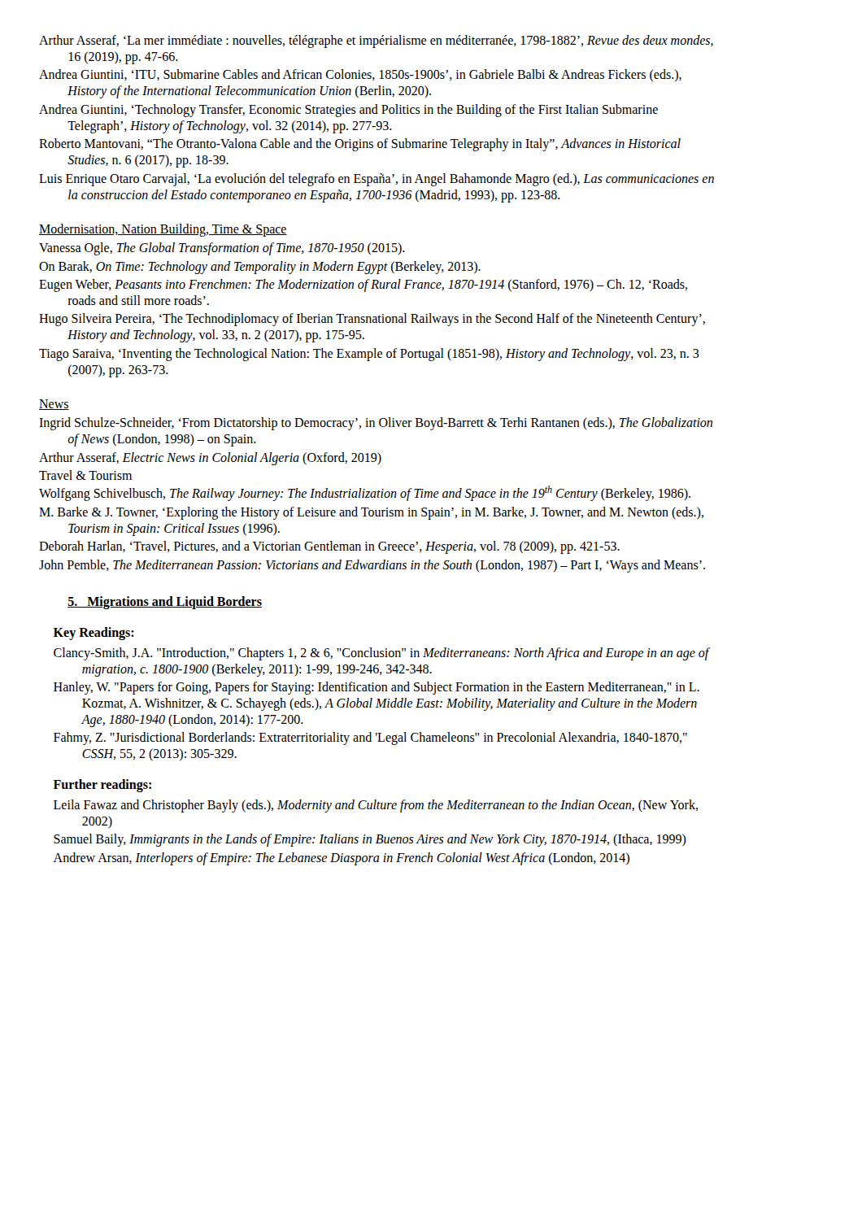Arthur Asseraf, ‘La mer immédiate : nouvelles, télégraphe et impérialisme en méditerranée, 1798-1882’, Revue des deux mondes, 16 (2019), pp. 47-66.
Andrea Giuntini, ‘ITU, Submarine Cables and African Colonies, 1850s-1900s’, in Gabriele Balbi & Andreas Fickers (eds.), History of the International Telecommunication Union (Berlin, 2020).
Andrea Giuntini, ‘Technology Transfer, Economic Strategies and Politics in the Building of the First Italian Submarine Telegraph’, History of Technology, vol. 32 (2014), pp. 277-93.
Roberto Mantovani, “The Otranto-Valona Cable and the Origins of Submarine Telegraphy in Italy”, Advances in Historical Studies, n. 6 (2017), pp. 18-39.
Luis Enrique Otaro Carvajal, ‘La evolución del telegrafo en España’, in Angel Bahamonde Magro (ed.), Las communicaciones en la construccion del Estado contemporaneo en España, 1700-1936 (Madrid, 1993), pp. 123-88.
Modernisation, Nation Building, Time & Space
Vanessa Ogle, The Global Transformation of Time, 1870-1950 (2015).
On Barak, On Time: Technology and Temporality in Modern Egypt (Berkeley, 2013).
Eugen Weber, Peasants into Frenchmen: The Modernization of Rural France, 1870-1914 (Stanford, 1976) – Ch. 12, ‘Roads, roads and still more roads’.
Hugo Silveira Pereira, ‘The Technodiplomacy of Iberian Transnational Railways in the Second Half of the Nineteenth Century’, History and Technology, vol. 33, n. 2 (2017), pp. 175-95.
Tiago Saraiva, ‘Inventing the Technological Nation: The Example of Portugal (1851-98), History and Technology, vol. 23, n. 3 (2007), pp. 263-73.
News
Ingrid Schulze-Schneider, ‘From Dictatorship to Democracy’, in Oliver Boyd-Barrett & Terhi Rantanen (eds.), The Globalization of News (London, 1998) – on Spain.
Arthur Asseraf, Electric News in Colonial Algeria (Oxford, 2019)
Travel & Tourism
Wolfgang Schivelbusch, The Railway Journey: The Industrialization of Time and Space in the 19th Century (Berkeley, 1986).
M. Barke & J. Towner, ‘Exploring the History of Leisure and Tourism in Spain’, in M. Barke, J. Towner, and M. Newton (eds.), Tourism in Spain: Critical Issues (1996).
Deborah Harlan, ‘Travel, Pictures, and a Victorian Gentleman in Greece’, Hesperia, vol. 78 (2009), pp. 421-53.
John Pemble, The Mediterranean Passion: Victorians and Edwardians in the South (London, 1987) – Part I, ‘Ways and Means’.
5. Migrations and Liquid Borders
Key Readings:
Clancy-Smith, J.A. "Introduction," Chapters 1, 2 & 6, "Conclusion" in Mediterraneans: North Africa and Europe in an age of migration, c. 1800-1900 (Berkeley, 2011): 1-99, 199-246, 342-348.
Hanley, W. "Papers for Going, Papers for Staying: Identification and Subject Formation in the Eastern Mediterranean," in L. Kozmat, A. Wishnitzer, & C. Schayegh (eds.), A Global Middle East: Mobility, Materiality and Culture in the Modern Age, 1880-1940 (London, 2014): 177-200.
Fahmy, Z. "Jurisdictional Borderlands: Extraterritoriality and 'Legal Chameleons" in Precolonial Alexandria, 1840-1870," CSSH, 55, 2 (2013): 305-329.
Further readings:
Leila Fawaz and Christopher Bayly (eds.), Modernity and Culture from the Mediterranean to the Indian Ocean, (New York, 2002)
Samuel Baily, Immigrants in the Lands of Empire: Italians in Buenos Aires and New York City, 1870-1914, (Ithaca, 1999)
Andrew Arsan, Interlopers of Empire: The Lebanese Diaspora in French Colonial West Africa (London, 2014)